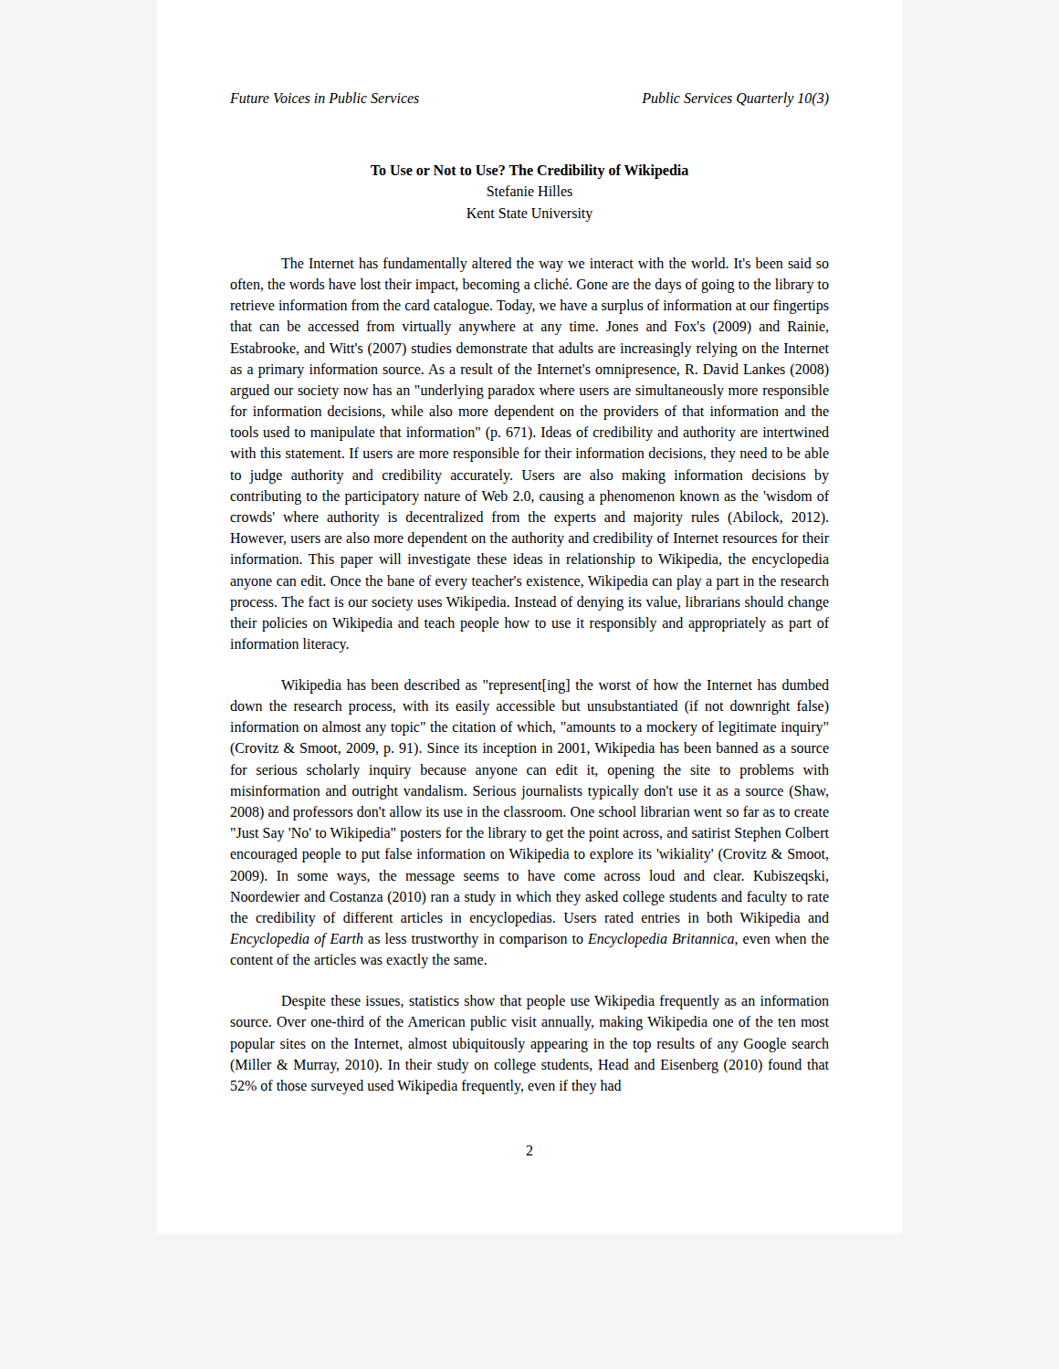Future Voices in Public Services Public Services Quarterly 10(3)
To Use or Not to Use? The Credibility of Wikipedia
Stefanie Hilles
Kent State University
The Internet has fundamentally altered the way we interact with the world. It's been said so often, the words have lost their impact, becoming a cliché. Gone are the days of going to the library to retrieve information from the card catalogue. Today, we have a surplus of information at our fingertips that can be accessed from virtually anywhere at any time. Jones and Fox's (2009) and Rainie, Estabrooke, and Witt's (2007) studies demonstrate that adults are increasingly relying on the Internet as a primary information source. As a result of the Internet's omnipresence, R. David Lankes (2008) argued our society now has an "underlying paradox where users are simultaneously more responsible for information decisions, while also more dependent on the providers of that information and the tools used to manipulate that information" (p. 671). Ideas of credibility and authority are intertwined with this statement. If users are more responsible for their information decisions, they need to be able to judge authority and credibility accurately. Users are also making information decisions by contributing to the participatory nature of Web 2.0, causing a phenomenon known as the 'wisdom of crowds' where authority is decentralized from the experts and majority rules (Abilock, 2012). However, users are also more dependent on the authority and credibility of Internet resources for their information. This paper will investigate these ideas in relationship to Wikipedia, the encyclopedia anyone can edit. Once the bane of every teacher's existence, Wikipedia can play a part in the research process. The fact is our society uses Wikipedia. Instead of denying its value, librarians should change their policies on Wikipedia and teach people how to use it responsibly and appropriately as part of information literacy.
Wikipedia has been described as "represent[ing] the worst of how the Internet has dumbed down the research process, with its easily accessible but unsubstantiated (if not downright false) information on almost any topic" the citation of which, "amounts to a mockery of legitimate inquiry" (Crovitz & Smoot, 2009, p. 91). Since its inception in 2001, Wikipedia has been banned as a source for serious scholarly inquiry because anyone can edit it, opening the site to problems with misinformation and outright vandalism. Serious journalists typically don't use it as a source (Shaw, 2008) and professors don't allow its use in the classroom. One school librarian went so far as to create "Just Say 'No' to Wikipedia" posters for the library to get the point across, and satirist Stephen Colbert encouraged people to put false information on Wikipedia to explore its 'wikiality' (Crovitz & Smoot, 2009). In some ways, the message seems to have come across loud and clear. Kubiszeqski, Noordewier and Costanza (2010) ran a study in which they asked college students and faculty to rate the credibility of different articles in encyclopedias. Users rated entries in both Wikipedia and Encyclopedia of Earth as less trustworthy in comparison to Encyclopedia Britannica, even when the content of the articles was exactly the same.
Despite these issues, statistics show that people use Wikipedia frequently as an information source. Over one-third of the American public visit annually, making Wikipedia one of the ten most popular sites on the Internet, almost ubiquitously appearing in the top results of any Google search (Miller & Murray, 2010). In their study on college students, Head and Eisenberg (2010) found that 52% of those surveyed used Wikipedia frequently, even if they had
2